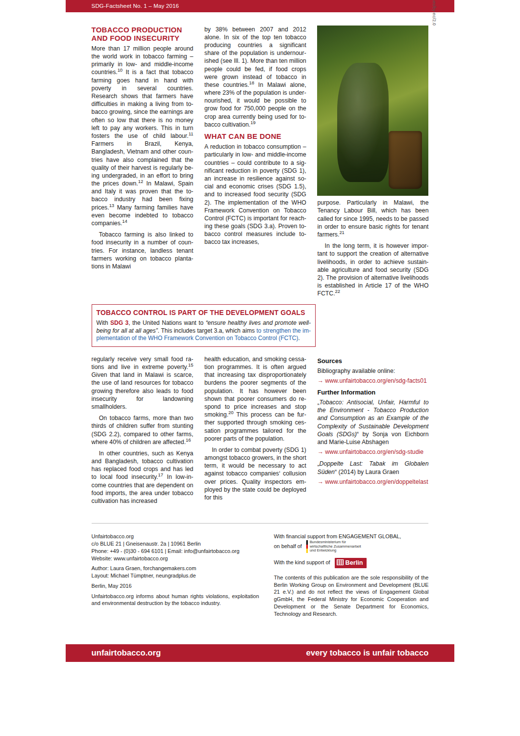SDG-Factsheet No. 1 – May 2016
Tobacco production
and food insecurity
More than 17 million people around the world work in tobacco farming – primarily in low- and middle-income countries.10 It is a fact that tobacco farming goes hand in hand with poverty in several countries. Research shows that farmers have difficulties in making a living from tobacco growing, since the earnings are often so low that there is no money left to pay any workers. This in turn fosters the use of child labour.11 Farmers in Brazil, Kenya, Bangladesh, Vietnam and other countries have also complained that the quality of their harvest is regularly being undergraded, in an effort to bring the prices down.12 In Malawi, Spain and Italy it was proven that the tobacco industry had been fixing prices.13 Many farming families have even become indebted to tobacco companies.14
Tobacco farming is also linked to food insecurity in a number of countries. For instance, landless tenant farmers working on tobacco plantations in Malawi
by 38% between 2007 and 2012 alone. In six of the top ten tobacco producing countries a significant share of the population is undernourished (see Ill. 1). More than ten million people could be fed, if food crops were grown instead of tobacco in these countries.18 In Malawi alone, where 23% of the population is undernourished, it would be possible to grow food for 750,000 people on the crop area currently being used for tobacco cultivation.19
What can be done
A reduction in tobacco consumption – particularly in low- and middle-income countries – could contribute to a significant reduction in poverty (SDG 1), an increase in resilience against social and economic crises (SDG 1.5), and to increased food security (SDG 2). The implementation of the WHO Framework Convention on Tobacco Control (FCTC) is important for reaching these goals (SDG 3.a). Proven tobacco control measures include tobacco tax increases,
© Magalie L'Abbé, Tobacco Harvest, creativecommons.org/licenses/by-nc/2.0
purpose. Particularly in Malawi, the Tenancy Labour Bill, which has been called for since 1995, needs to be passed in order to ensure basic rights for tenant farmers.21
In the long term, it is however important to support the creation of alternative livelihoods, in order to achieve sustainable agriculture and food security (SDG 2). The provision of alternative livelihoods is established in Article 17 of the WHO FCTC.22
Tobacco control is part of the development goals
With SDG 3, the United Nations want to “ensure healthy lives and promote well-being for all at all ages”. This includes target 3.a, which aims to strengthen the implementation of the WHO Framework Convention on Tobacco Control (FCTC).
regularly receive very small food rations and live in extreme poverty.15 Given that land in Malawi is scarce, the use of land resources for tobacco growing therefore also leads to food insecurity for landowning smallholders.
On tobacco farms, more than two thirds of children suffer from stunting (SDG 2.2), compared to other farms, where 40% of children are affected.16
In other countries, such as Kenya and Bangladesh, tobacco cultivation has replaced food crops and has led to local food insecurity.17 In low-income countries that are dependent on food imports, the area under tobacco cultivation has increased
health education, and smoking cessation programmes. It is often argued that increasing tax disproportionately burdens the poorer segments of the population. It has however been shown that poorer consumers do respond to price increases and stop smoking.20 This process can be further supported through smoking cessation programmes tailored for the poorer parts of the population.
In order to combat poverty (SDG 1) amongst tobacco growers, in the short term, it would be necessary to act against tobacco companies‘ collusion over prices. Quality inspectors employed by the state could be deployed for this
Sources
Bibliography available online:
→ www.unfairtobacco.org/en/sdg-facts01
Further Information
„Tobacco: Antisocial, Unfair, Harmful to the Environment - Tobacco Production and Consumption as an Example of the Complexity of Sustainable Development Goals (SDGs)“ by Sonja von Eichborn and Marie-Luise Abshagen
→ www.unfairtobacco.org/en/sdg-studie
„Doppelte Last: Tabak im Globalen Süden“ (2014) by Laura Graen
→ www.unfairtobacco.org/en/doppeltelast
Unfairtobacco.org
c/o BLUE 21 | Gneisenaustr. 2a | 10961 Berlin
Phone: +49 - (0)30 - 694 6101 | Email: info@unfairtobacco.org
Website: www.unfairtobacco.org
Author: Laura Graen, forchangemakers.com
Layout: Michael Tümptner, neungradplus.de
Berlin, May 2016
Unfairtobacco.org informs about human rights violations, exploitation and environmental destruction by the tobacco industry.
With financial support from ENGAGEMENT GLOBAL,
on behalf of Bundesministerium für
wirtschaftliche Zusammenarbeit
und Entwicklung
With the kind support of Berlin
The contents of this publication are the sole responsibility of the Berlin Working Group on Environment and Development (BLUE 21 e.V.) and do not reflect the views of Engagement Global gGmbH, the Federal Ministry for Economic Cooperation and Development or the Senate Department for Economics, Technology and Research.
unfairtobacco.org
every tobacco is unfair tobacco